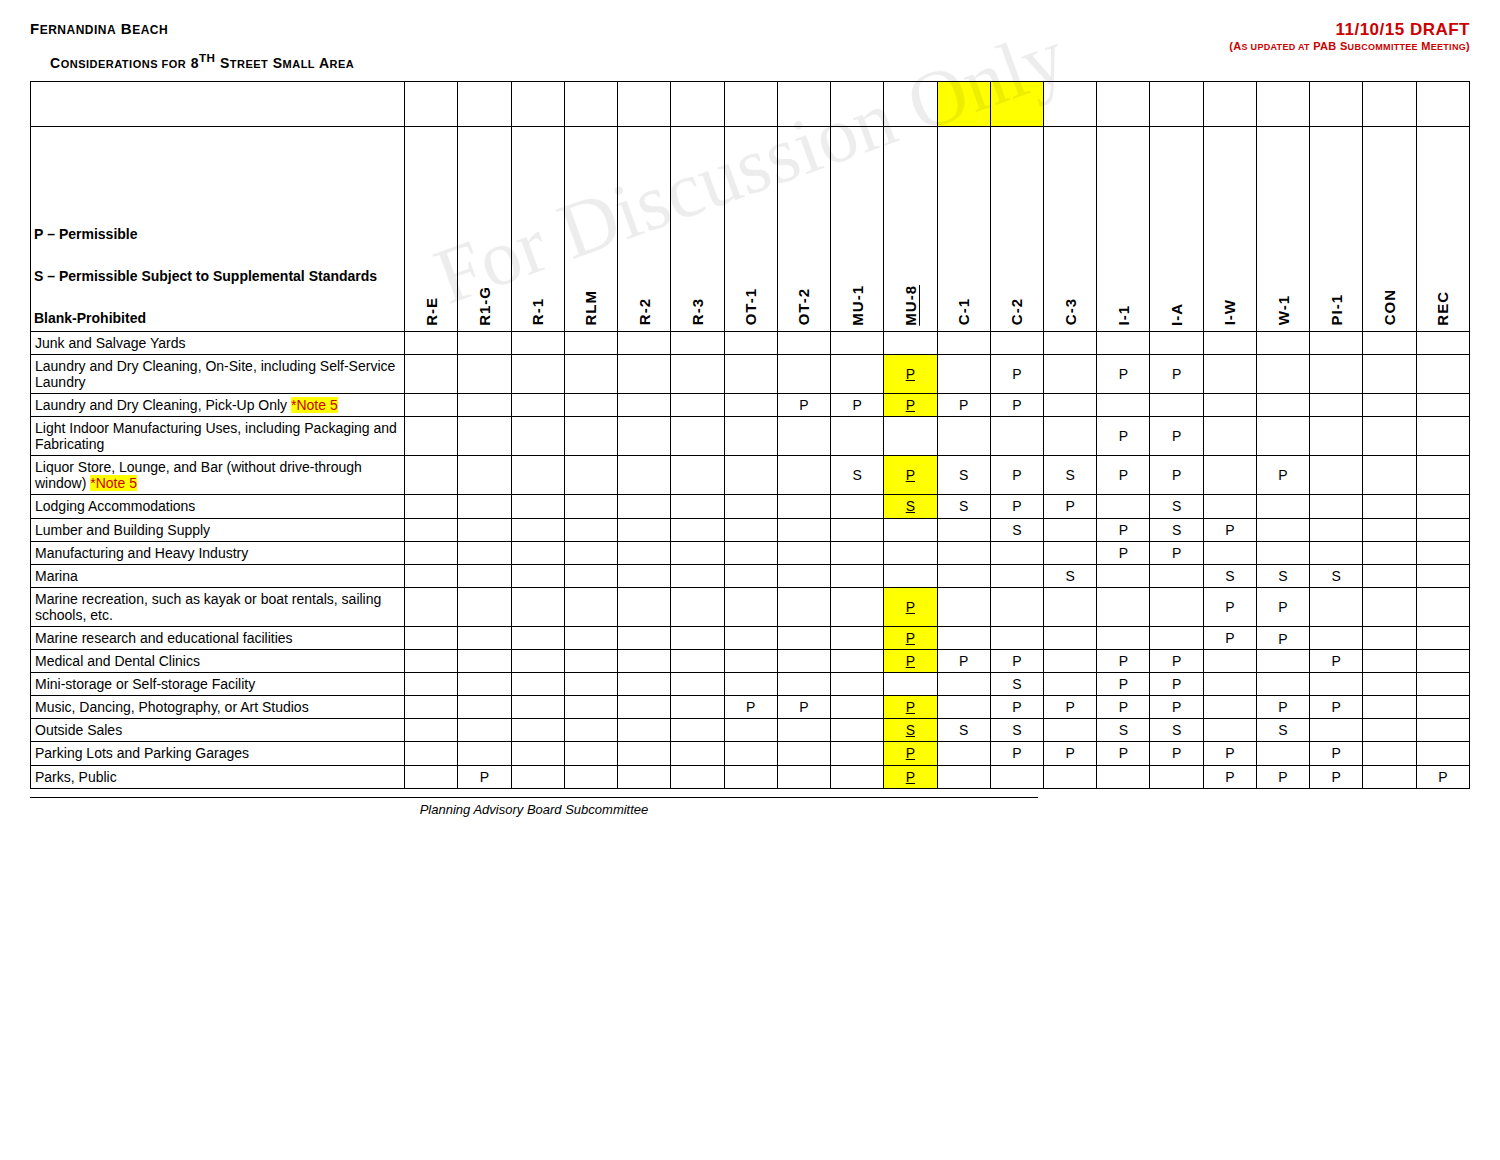FERNANDINA BEACH
CONSIDERATIONS FOR 8TH STREET SMALL AREA
11/10/15 DRAFT
(AS UPDATED AT PAB SUBCOMMITTEE MEETING)
For Discussion Only
| P – Permissible S – Permissible Subject to Supplemental Standards Blank-Prohibited | R-E | R1-G | R-1 | RLM | R-2 | R-3 | OT-1 | OT-2 | MU-1 | MU-8 | C-1 | C-2 | C-3 | I-1 | I-A | I-W | W-1 | PI-1 | CON | REC |
| --- | --- | --- | --- | --- | --- | --- | --- | --- | --- | --- | --- | --- | --- | --- | --- | --- | --- | --- | --- | --- |
| Junk and Salvage Yards | | | | | | | | | | | | | | | | | | | | |
| Laundry and Dry Cleaning, On-Site, including Self-Service Laundry | | | | | | | | | | P | | P | | P | P | | | | | |
| Laundry and Dry Cleaning, Pick-Up Only *Note 5 | | | | | | | | P | P | P | P | P | | | | | | | | |
| Light Indoor Manufacturing Uses, including Packaging and Fabricating | | | | | | | | | | | | | | P | P | | | | | |
| Liquor Store, Lounge, and Bar (without drive-through window) *Note 5 | | | | | | | | | S | P | S | P | S | P | P | | P | | | |
| Lodging Accommodations | | | | | | | | | | S | S | P | P | | S | | | | | |
| Lumber and Building Supply | | | | | | | | | | | | S | | P | S | P | | | | |
| Manufacturing and Heavy Industry | | | | | | | | | | | | | | P | P | | | | | |
| Marina | | | | | | | | | | | | | S | | | S | S | S | | |
| Marine recreation, such as kayak or boat rentals, sailing schools, etc. | | | | | | | | | | P | | | | | | P | P | | | |
| Marine research and educational facilities | | | | | | | | | | P | | | | | | P | P | | | |
| Medical and Dental Clinics | | | | | | | | | | P | P | P | | P | P | | | P | | |
| Mini-storage or Self-storage Facility | | | | | | | | | | | | S | | P | P | | | | | |
| Music, Dancing, Photography, or Art Studios | | | | | | | P | P | | P | | P | P | P | P | | P | P | | |
| Outside Sales | | | | | | | | | | S | S | S | | S | S | | S | | | |
| Parking Lots and Parking Garages | | | | | | | | | | P | | P | P | P | P | P | | P | | |
| Parks, Public | | P | | | | | | | | P | | | | | | P | P | P | | P |
Planning Advisory Board Subcommittee